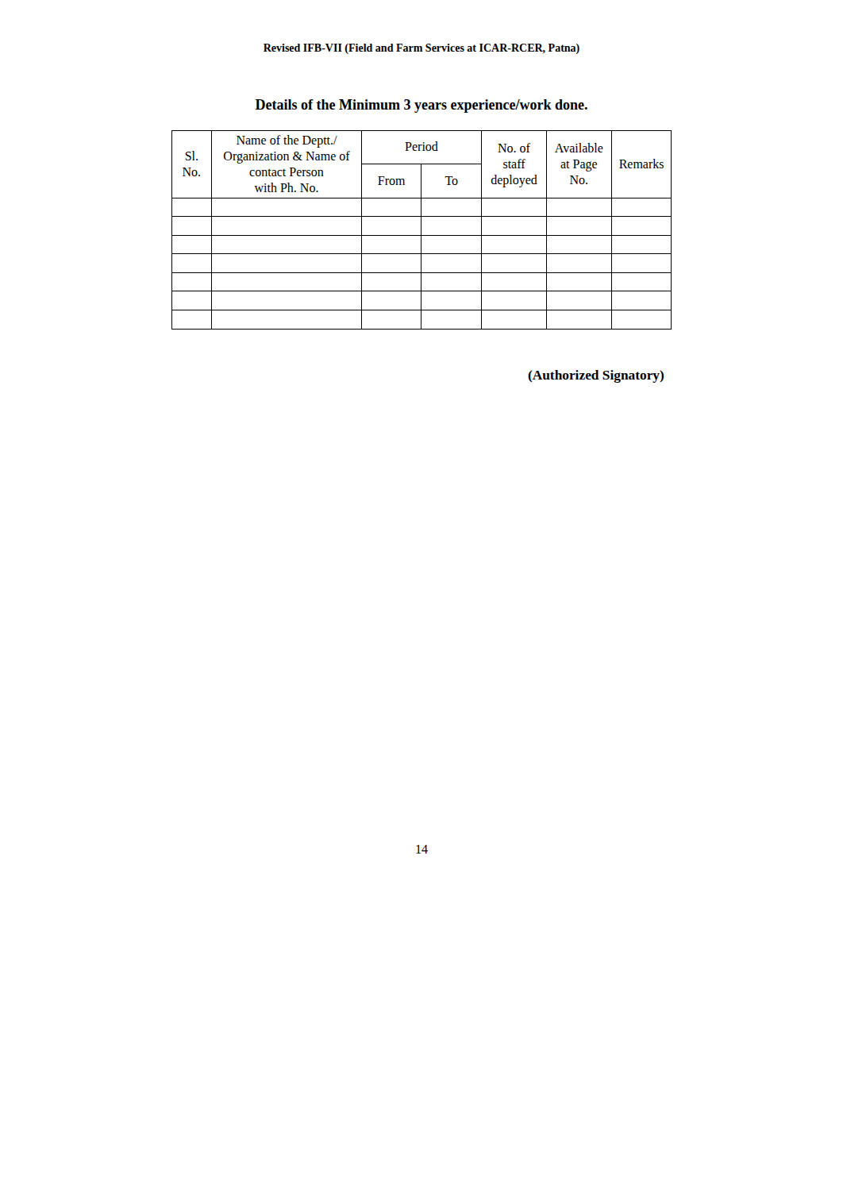Revised IFB-VII (Field and Farm Services at ICAR-RCER, Patna)
Details of the Minimum 3 years experience/work done.
| Sl. No. | Name of the Deptt./ Organization & Name of contact Person with Ph. No. | Period | No. of staff deployed | Available at Page No. | Remarks |
| --- | --- | --- | --- | --- | --- |
| From | To |
(Authorized Signatory)
14